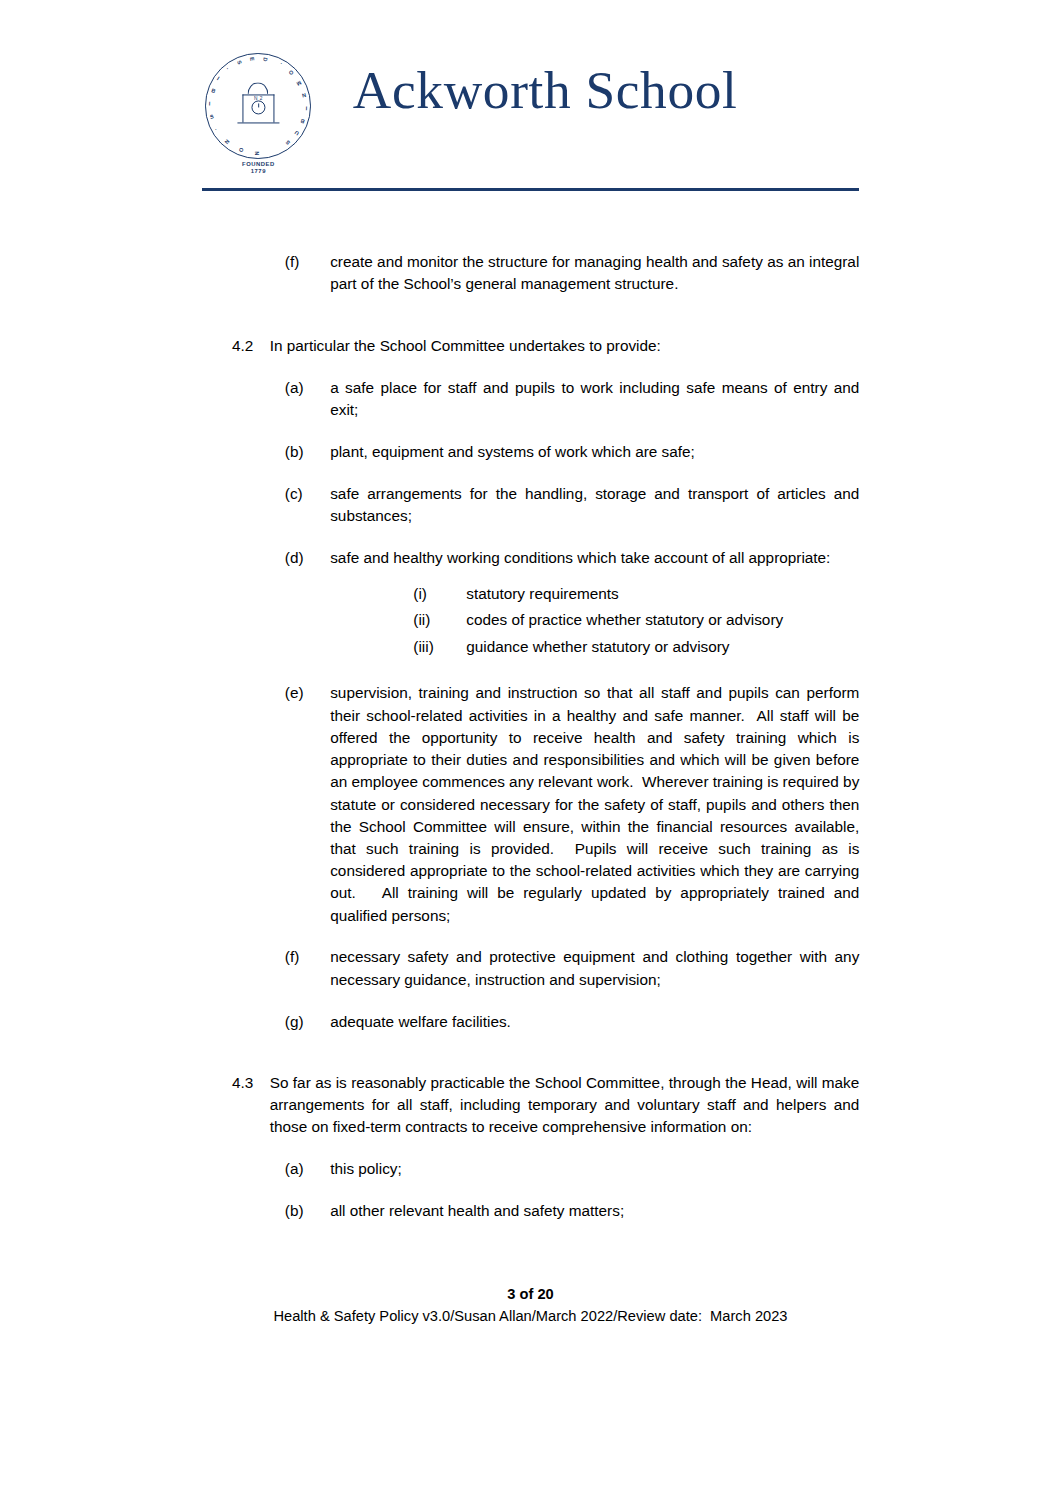N O N · S I B I · S E D · O M N I B U S
N 2
FOUNDED
1779
Ackworth School
(f) create and monitor the structure for managing health and safety as an integral part of the School’s general management structure.
4.2
In particular the School Committee undertakes to provide:
(a) a safe place for staff and pupils to work including safe means of entry and exit;
(b) plant, equipment and systems of work which are safe;
(c) safe arrangements for the handling, storage and transport of articles and substances;
(d) safe and healthy working conditions which take account of all appropriate:
(i) statutory requirements
(ii) codes of practice whether statutory or advisory
(iii) guidance whether statutory or advisory
(e) supervision, training and instruction so that all staff and pupils can perform their school-related activities in a healthy and safe manner. All staff will be offered the opportunity to receive health and safety training which is appropriate to their duties and responsibilities and which will be given before an employee commences any relevant work. Wherever training is required by statute or considered necessary for the safety of staff, pupils and others then the School Committee will ensure, within the financial resources available, that such training is provided. Pupils will receive such training as is considered appropriate to the school-related activities which they are carrying out. All training will be regularly updated by appropriately trained and qualified persons;
(f) necessary safety and protective equipment and clothing together with any necessary guidance, instruction and supervision;
(g) adequate welfare facilities.
4.3
So far as is reasonably practicable the School Committee, through the Head, will make arrangements for all staff, including temporary and voluntary staff and helpers and those on fixed-term contracts to receive comprehensive information on:
(a) this policy;
(b) all other relevant health and safety matters;
3 of 20
Health & Safety Policy v3.0/Susan Allan/March 2022/Review date: March 2023